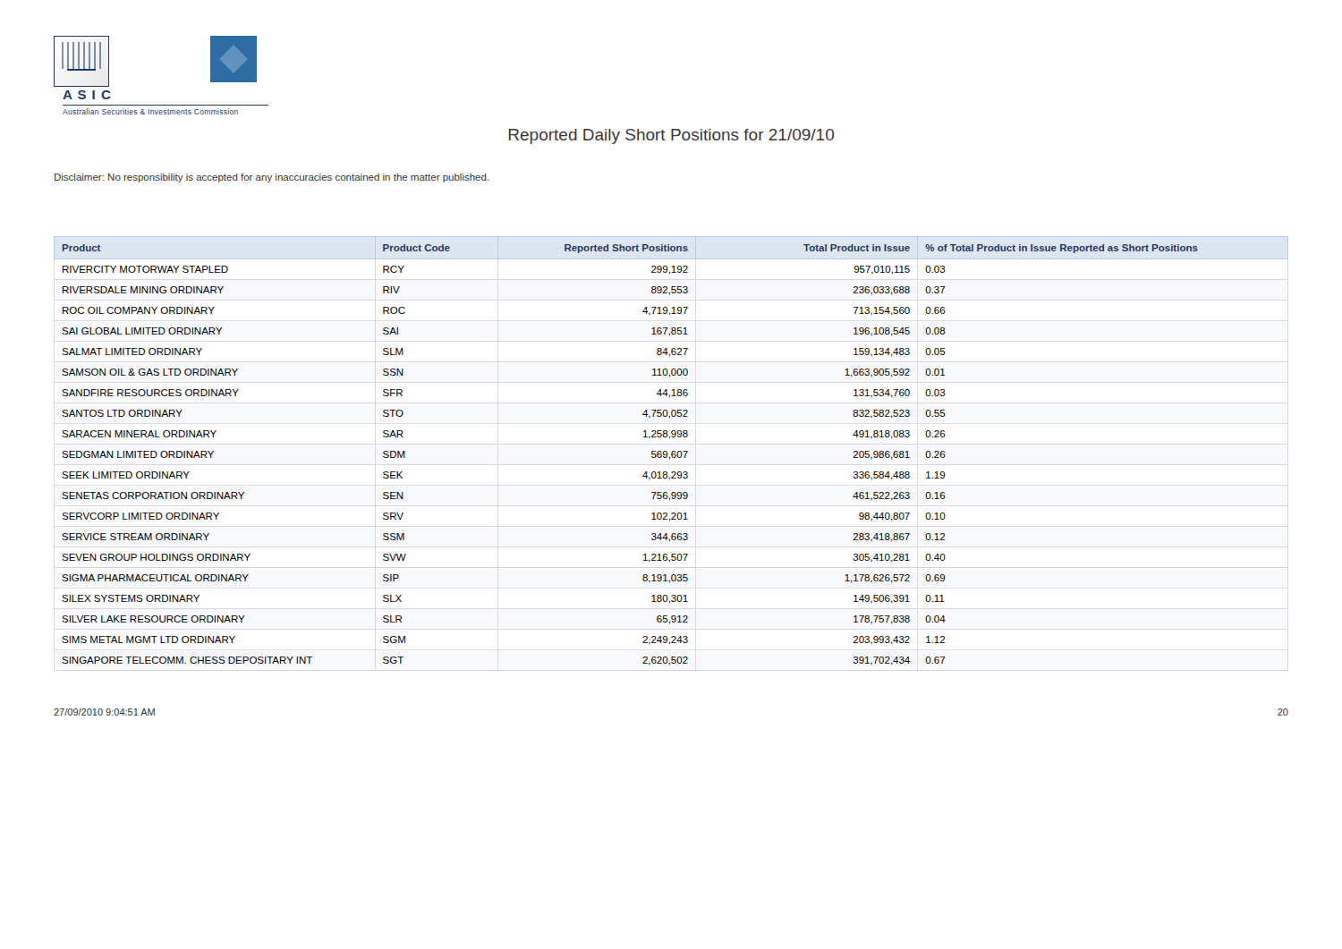A S I C
Australian Securities & Investments Commission
Reported Daily Short Positions for 21/09/10
Disclaimer: No responsibility is accepted for any inaccuracies contained in the matter published.
| Product | Product Code | Reported Short Positions | Total Product in Issue | % of Total Product in Issue Reported as Short Positions |
| --- | --- | --- | --- | --- |
| RIVERCITY MOTORWAY STAPLED | RCY | 299,192 | 957,010,115 | 0.03 |
| RIVERSDALE MINING ORDINARY | RIV | 892,553 | 236,033,688 | 0.37 |
| ROC OIL COMPANY ORDINARY | ROC | 4,719,197 | 713,154,560 | 0.66 |
| SAI GLOBAL LIMITED ORDINARY | SAI | 167,851 | 196,108,545 | 0.08 |
| SALMAT LIMITED ORDINARY | SLM | 84,627 | 159,134,483 | 0.05 |
| SAMSON OIL & GAS LTD ORDINARY | SSN | 110,000 | 1,663,905,592 | 0.01 |
| SANDFIRE RESOURCES ORDINARY | SFR | 44,186 | 131,534,760 | 0.03 |
| SANTOS LTD ORDINARY | STO | 4,750,052 | 832,582,523 | 0.55 |
| SARACEN MINERAL ORDINARY | SAR | 1,258,998 | 491,818,083 | 0.26 |
| SEDGMAN LIMITED ORDINARY | SDM | 569,607 | 205,986,681 | 0.26 |
| SEEK LIMITED ORDINARY | SEK | 4,018,293 | 336,584,488 | 1.19 |
| SENETAS CORPORATION ORDINARY | SEN | 756,999 | 461,522,263 | 0.16 |
| SERVCORP LIMITED ORDINARY | SRV | 102,201 | 98,440,807 | 0.10 |
| SERVICE STREAM ORDINARY | SSM | 344,663 | 283,418,867 | 0.12 |
| SEVEN GROUP HOLDINGS ORDINARY | SVW | 1,216,507 | 305,410,281 | 0.40 |
| SIGMA PHARMACEUTICAL ORDINARY | SIP | 8,191,035 | 1,178,626,572 | 0.69 |
| SILEX SYSTEMS ORDINARY | SLX | 180,301 | 149,506,391 | 0.11 |
| SILVER LAKE RESOURCE ORDINARY | SLR | 65,912 | 178,757,838 | 0.04 |
| SIMS METAL MGMT LTD ORDINARY | SGM | 2,249,243 | 203,993,432 | 1.12 |
| SINGAPORE TELECOMM. CHESS DEPOSITARY INT | SGT | 2,620,502 | 391,702,434 | 0.67 |
27/09/2010 9:04:51 AM 20